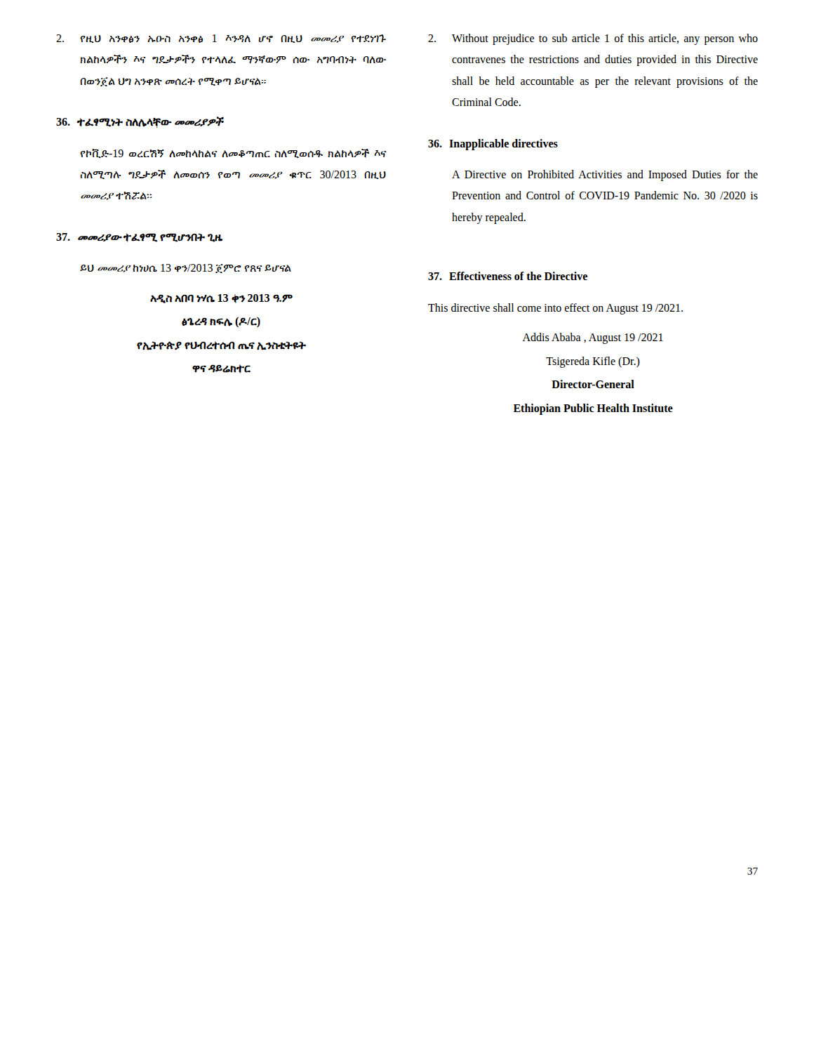2. የዚህ አንቀፅን ኡዑስ አንቀፅ 1 እንዳለ ሆኖ በዚህ መመሪያ የተደነገጉ ክልከላዎችን እና ግዴታዎችን የተላለፈ ማንኛውም ሰው አግባብነት ባለው በወንጀል ህግ አንቀጽ መሰረት የሚቀጣ ይሆናል።
36. ተፈፃሚነት ስለሌላቸው መመሪያዎች
የኮቪድ-19 ወረርሽኝ ለመከላከልና ለመቆጣጠር ስለሚወሰዱ ክልከላዎች እና ስለሚጣሉ ግዴታዎች ለመወሰን የወጣ መመሪያ ቁጥር 30/2013 በዚህ መመሪያ ተሽሯል፡፡
37. መመሪያው ተፈፃሚ የሚሆንበት ጊዜ
ይህ መመሪያ ከነሀሴ 13 ቀን/2013 ጀምሮ የጸና ይሆናል
አዲስ አበባ ነሃሴ 13 ቀን 2013 ዓ.ም
ፅጌረዳ ክፍሌ (ዶ/ር)
የኢትዮጵያ የህብረተሰብ ጤና ኢንስቲትዩት
ዋና ዳይሬክተር
2. Without prejudice to sub article 1 of this article, any person who contravenes the restrictions and duties provided in this Directive shall be held accountable as per the relevant provisions of the Criminal Code.
36. Inapplicable directives
A Directive on Prohibited Activities and Imposed Duties for the Prevention and Control of COVID-19 Pandemic No. 30 /2020 is hereby repealed.
37. Effectiveness of the Directive
This directive shall come into effect on August 19 /2021.
Addis Ababa , August 19 /2021
Tsigereda Kifle (Dr.)
Director-General
Ethiopian Public Health Institute
37